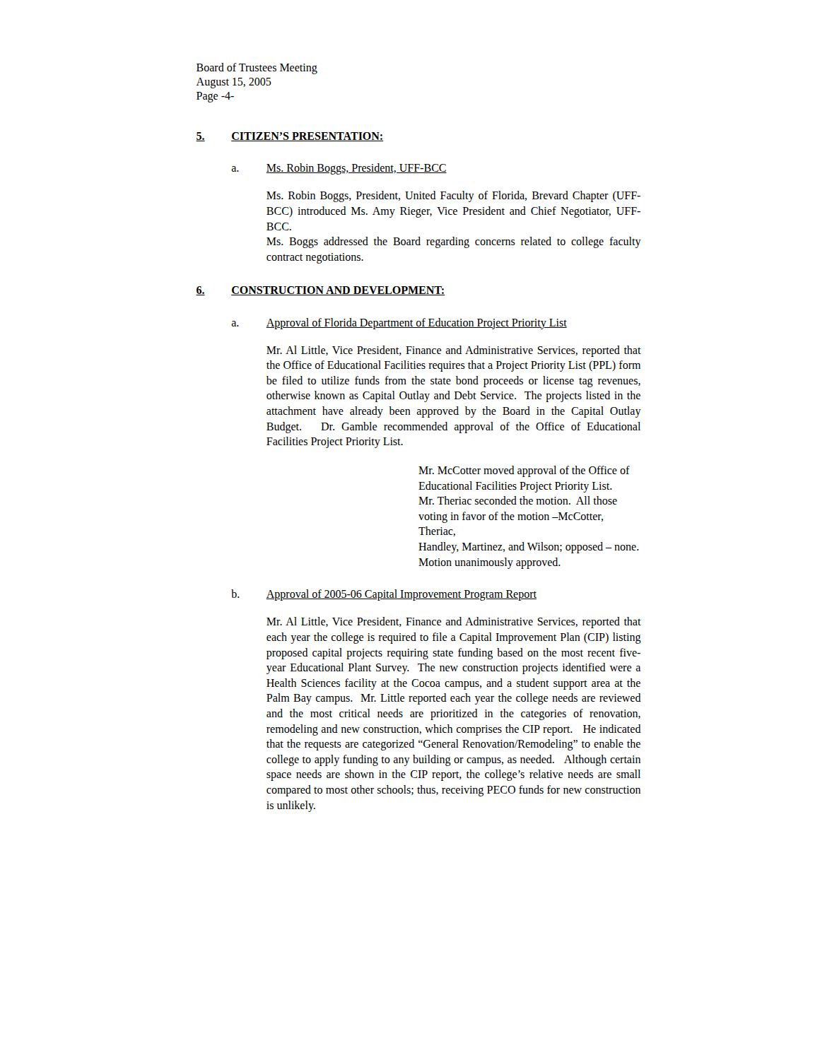Board of Trustees Meeting
August 15, 2005
Page -4-
5.
CITIZEN’S PRESENTATION:
a.
Ms. Robin Boggs, President, UFF-BCC
Ms. Robin Boggs, President, United Faculty of Florida, Brevard Chapter (UFF-BCC) introduced Ms. Amy Rieger, Vice President and Chief Negotiator, UFF-BCC.
Ms. Boggs addressed the Board regarding concerns related to college faculty contract negotiations.
6.
CONSTRUCTION AND DEVELOPMENT:
a.
Approval of Florida Department of Education Project Priority List
Mr. Al Little, Vice President, Finance and Administrative Services, reported that the Office of Educational Facilities requires that a Project Priority List (PPL) form be filed to utilize funds from the state bond proceeds or license tag revenues, otherwise known as Capital Outlay and Debt Service. The projects listed in the attachment have already been approved by the Board in the Capital Outlay Budget. Dr. Gamble recommended approval of the Office of Educational Facilities Project Priority List.
Mr. McCotter moved approval of the Office of
Educational Facilities Project Priority List.
Mr. Theriac seconded the motion. All those
voting in favor of the motion –McCotter, Theriac,
Handley, Martinez, and Wilson; opposed – none.
Motion unanimously approved.
b.
Approval of 2005-06 Capital Improvement Program Report
Mr. Al Little, Vice President, Finance and Administrative Services, reported that each year the college is required to file a Capital Improvement Plan (CIP) listing proposed capital projects requiring state funding based on the most recent five-year Educational Plant Survey. The new construction projects identified were a Health Sciences facility at the Cocoa campus, and a student support area at the Palm Bay campus. Mr. Little reported each year the college needs are reviewed and the most critical needs are prioritized in the categories of renovation, remodeling and new construction, which comprises the CIP report. He indicated that the requests are categorized “General Renovation/Remodeling” to enable the college to apply funding to any building or campus, as needed. Although certain space needs are shown in the CIP report, the college’s relative needs are small compared to most other schools; thus, receiving PECO funds for new construction is unlikely.